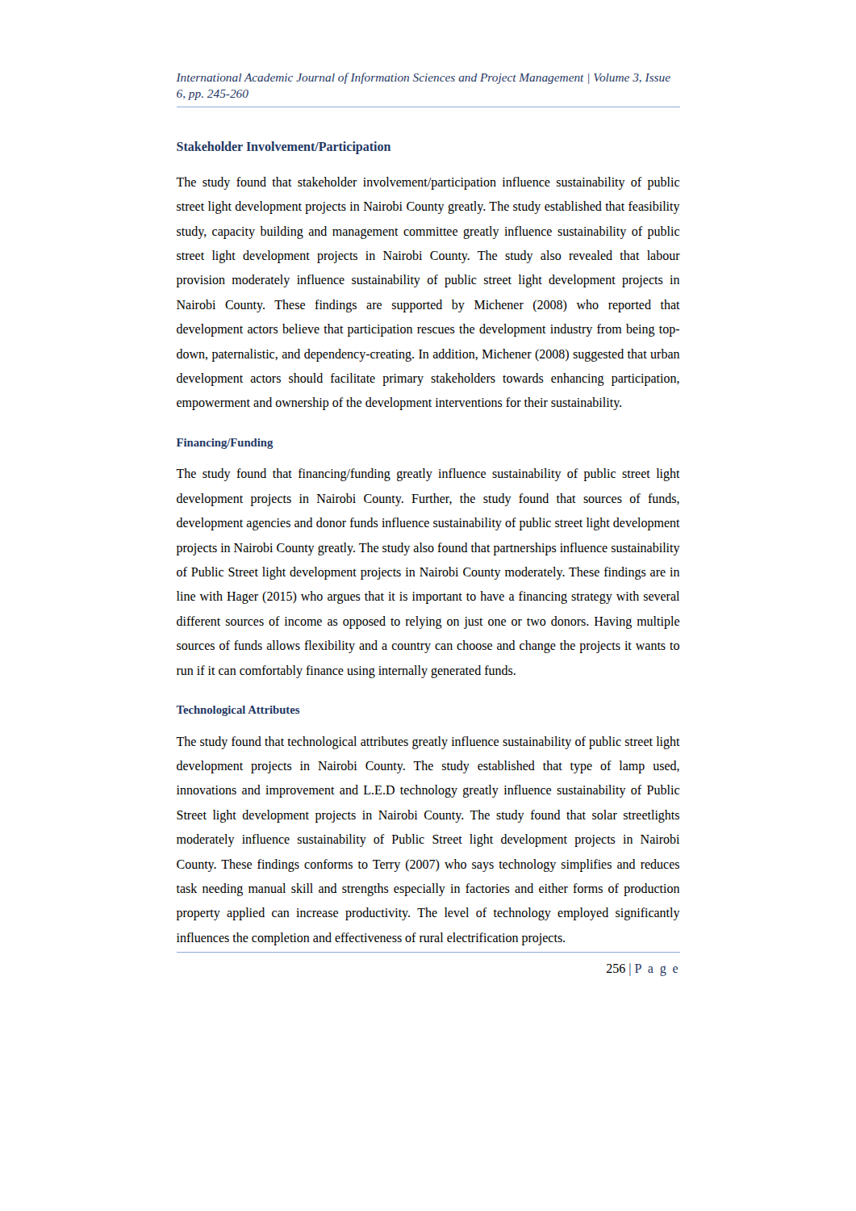International Academic Journal of Information Sciences and Project Management | Volume 3, Issue 6, pp. 245-260
Stakeholder Involvement/Participation
The study found that stakeholder involvement/participation influence sustainability of public street light development projects in Nairobi County greatly. The study established that feasibility study, capacity building and management committee greatly influence sustainability of public street light development projects in Nairobi County. The study also revealed that labour provision moderately influence sustainability of public street light development projects in Nairobi County. These findings are supported by Michener (2008) who reported that development actors believe that participation rescues the development industry from being top-down, paternalistic, and dependency-creating. In addition, Michener (2008) suggested that urban development actors should facilitate primary stakeholders towards enhancing participation, empowerment and ownership of the development interventions for their sustainability.
Financing/Funding
The study found that financing/funding greatly influence sustainability of public street light development projects in Nairobi County. Further, the study found that sources of funds, development agencies and donor funds influence sustainability of public street light development projects in Nairobi County greatly. The study also found that partnerships influence sustainability of Public Street light development projects in Nairobi County moderately. These findings are in line with Hager (2015) who argues that it is important to have a financing strategy with several different sources of income as opposed to relying on just one or two donors. Having multiple sources of funds allows flexibility and a country can choose and change the projects it wants to run if it can comfortably finance using internally generated funds.
Technological Attributes
The study found that technological attributes greatly influence sustainability of public street light development projects in Nairobi County. The study established that type of lamp used, innovations and improvement and L.E.D technology greatly influence sustainability of Public Street light development projects in Nairobi County. The study found that solar streetlights moderately influence sustainability of Public Street light development projects in Nairobi County. These findings conforms to Terry (2007) who says technology simplifies and reduces task needing manual skill and strengths especially in factories and either forms of production property applied can increase productivity. The level of technology employed significantly influences the completion and effectiveness of rural electrification projects.
256 | P a g e